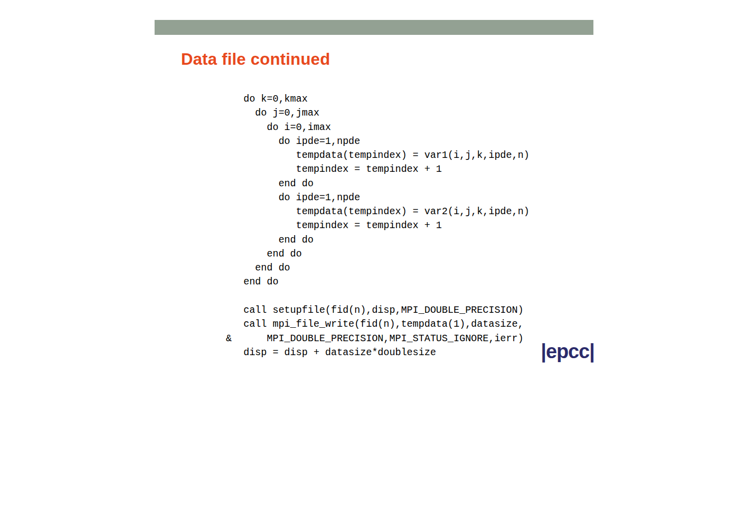Data file continued
      do k=0,kmax
        do j=0,jmax
          do i=0,imax
            do ipde=1,npde
               tempdata(tempindex) = var1(i,j,k,ipde,n)
               tempindex = tempindex + 1
            end do
            do ipde=1,npde
               tempdata(tempindex) = var2(i,j,k,ipde,n)
               tempindex = tempindex + 1
            end do
          end do
        end do
      end do

      call setupfile(fid(n),disp,MPI_DOUBLE_PRECISION)
      call mpi_file_write(fid(n),tempdata(1),datasize,
   &      MPI_DOUBLE_PRECISION,MPI_STATUS_IGNORE,ierr)
      disp = disp + datasize*doublesize
|epcc|